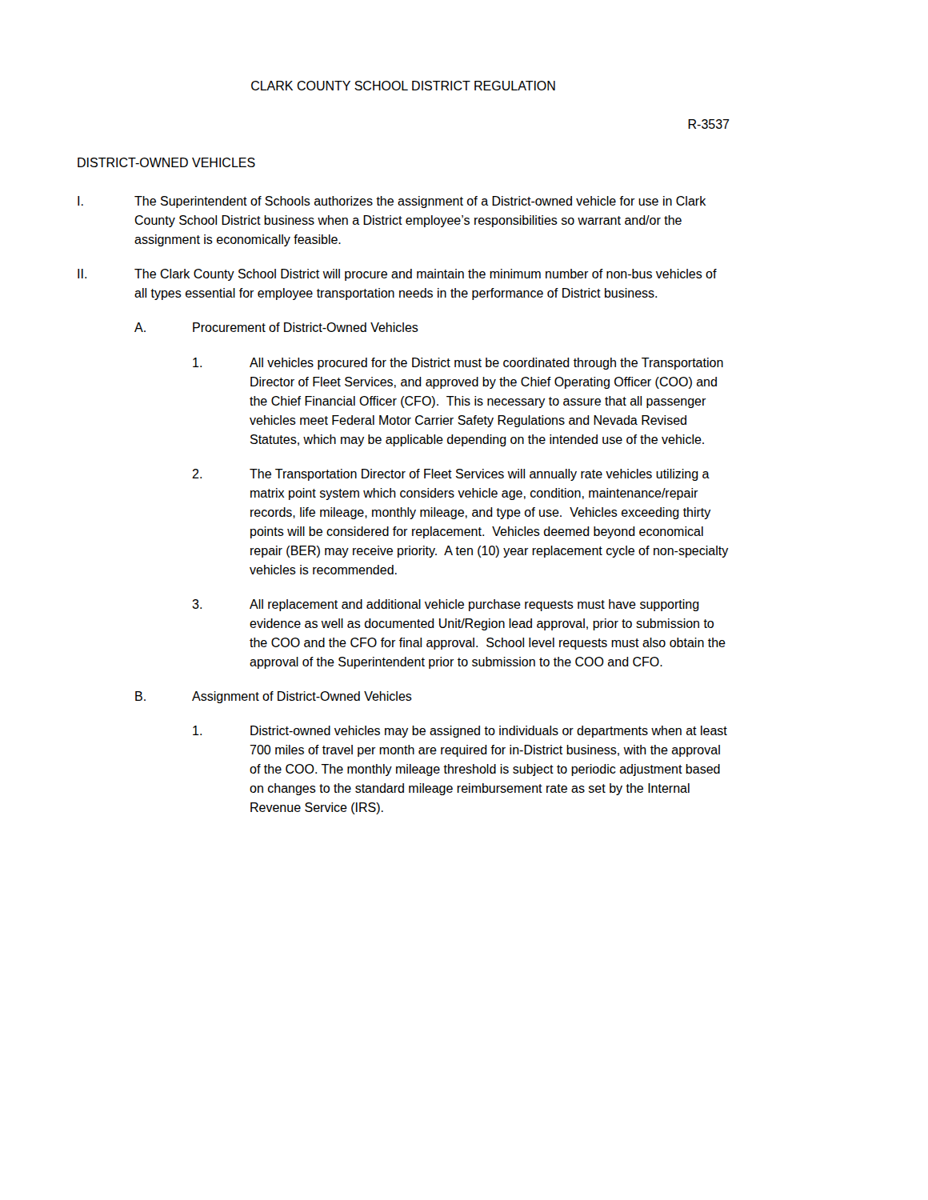CLARK COUNTY SCHOOL DISTRICT REGULATION
R-3537
DISTRICT-OWNED VEHICLES
I. The Superintendent of Schools authorizes the assignment of a District-owned vehicle for use in Clark County School District business when a District employee’s responsibilities so warrant and/or the assignment is economically feasible.
II. The Clark County School District will procure and maintain the minimum number of non-bus vehicles of all types essential for employee transportation needs in the performance of District business.
A. Procurement of District-Owned Vehicles
1. All vehicles procured for the District must be coordinated through the Transportation Director of Fleet Services, and approved by the Chief Operating Officer (COO) and the Chief Financial Officer (CFO). This is necessary to assure that all passenger vehicles meet Federal Motor Carrier Safety Regulations and Nevada Revised Statutes, which may be applicable depending on the intended use of the vehicle.
2. The Transportation Director of Fleet Services will annually rate vehicles utilizing a matrix point system which considers vehicle age, condition, maintenance/repair records, life mileage, monthly mileage, and type of use. Vehicles exceeding thirty points will be considered for replacement. Vehicles deemed beyond economical repair (BER) may receive priority. A ten (10) year replacement cycle of non-specialty vehicles is recommended.
3. All replacement and additional vehicle purchase requests must have supporting evidence as well as documented Unit/Region lead approval, prior to submission to the COO and the CFO for final approval. School level requests must also obtain the approval of the Superintendent prior to submission to the COO and CFO.
B. Assignment of District-Owned Vehicles
1. District-owned vehicles may be assigned to individuals or departments when at least 700 miles of travel per month are required for in-District business, with the approval of the COO. The monthly mileage threshold is subject to periodic adjustment based on changes to the standard mileage reimbursement rate as set by the Internal Revenue Service (IRS).